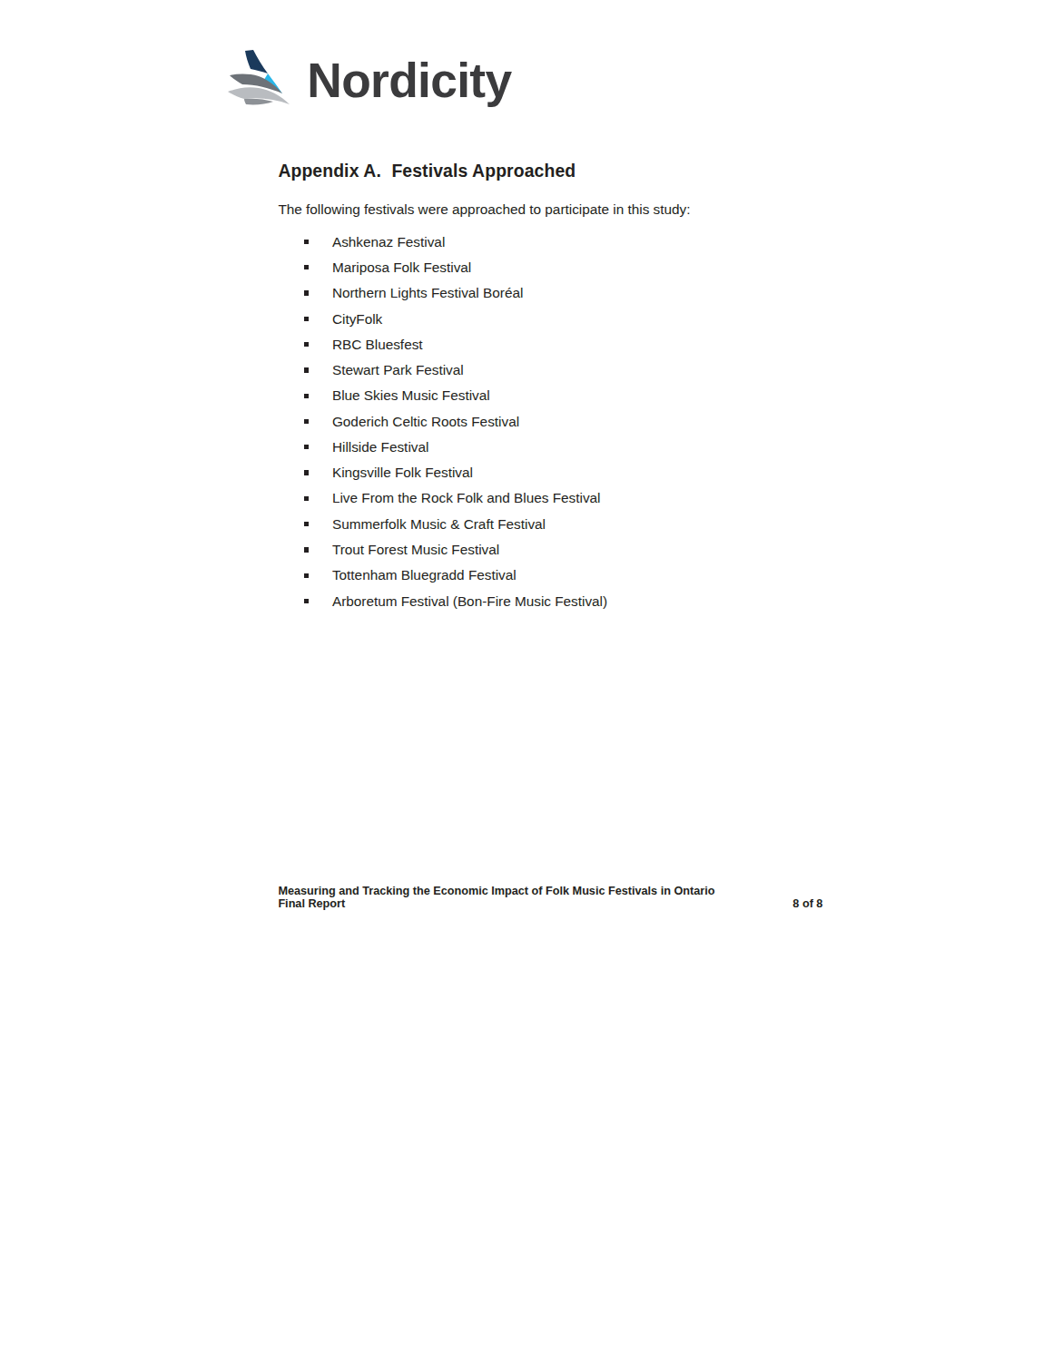Nordicity
Appendix A. Festivals Approached
The following festivals were approached to participate in this study:
Ashkenaz Festival
Mariposa Folk Festival
Northern Lights Festival Boréal
CityFolk
RBC Bluesfest
Stewart Park Festival
Blue Skies Music Festival
Goderich Celtic Roots Festival
Hillside Festival
Kingsville Folk Festival
Live From the Rock Folk and Blues Festival
Summerfolk Music & Craft Festival
Trout Forest Music Festival
Tottenham Bluegradd Festival
Arboretum Festival (Bon-Fire Music Festival)
Measuring and Tracking the Economic Impact of Folk Music Festivals in Ontario
Final Report 8 of 8